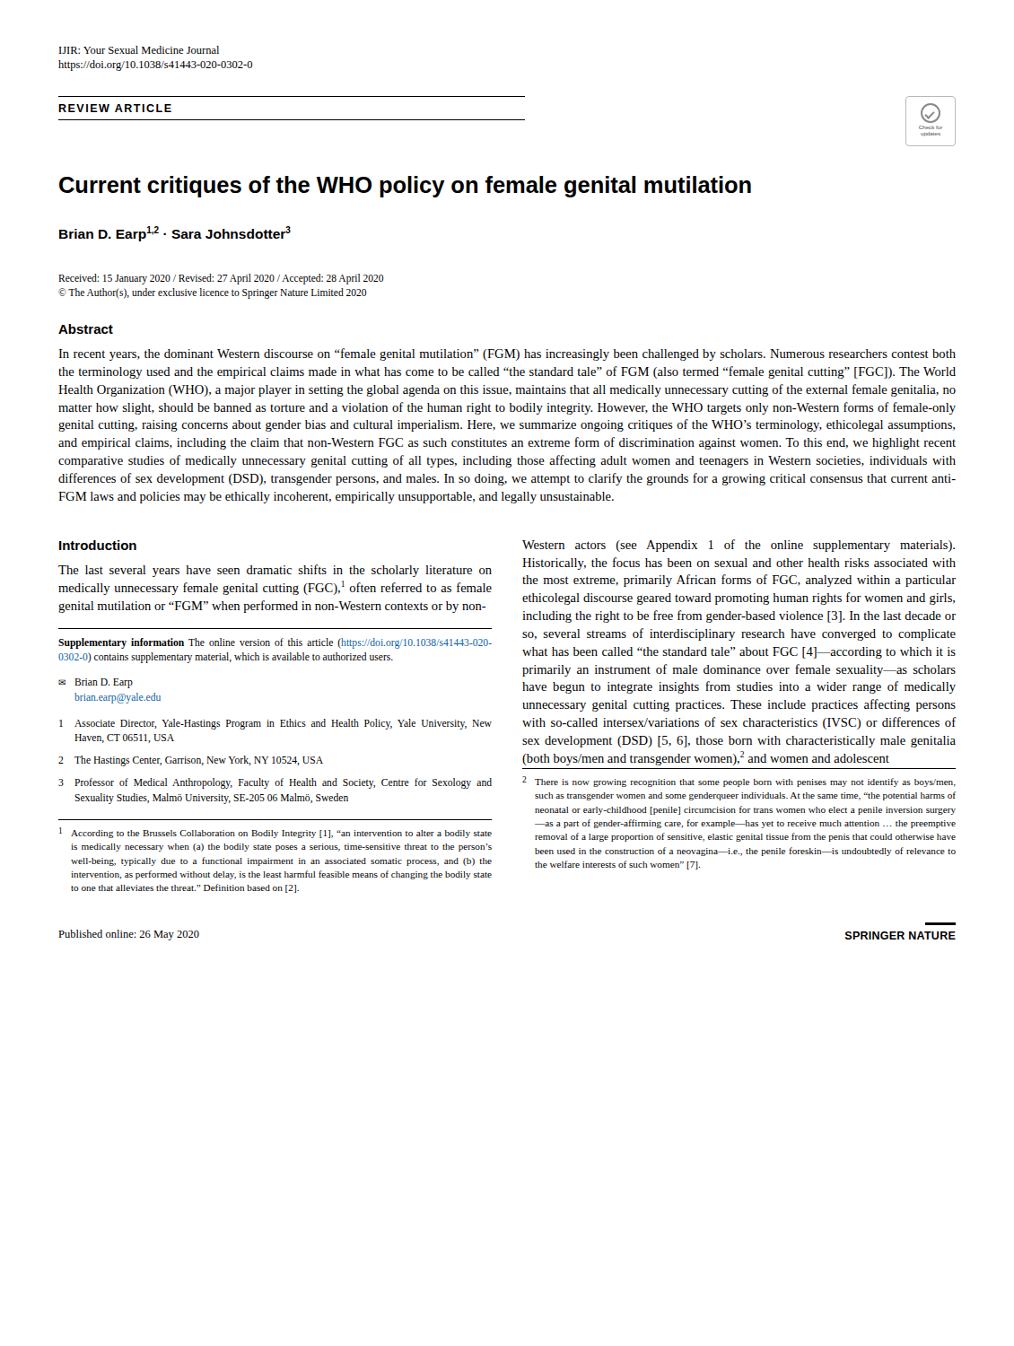IJIR: Your Sexual Medicine Journal https://doi.org/10.1038/s41443-020-0302-0
Review Article
Check for
updates
Current critiques of the WHO policy on female genital mutilation
Brian D. Earp1,2 · Sara Johnsdotter3
Received: 15 January 2020 / Revised: 27 April 2020 / Accepted: 28 April 2020 © The Author(s), under exclusive licence to Springer Nature Limited 2020
Abstract
In recent years, the dominant Western discourse on “female genital mutilation” (FGM) has increasingly been challenged by scholars. Numerous researchers contest both the terminology used and the empirical claims made in what has come to be called “the standard tale” of FGM (also termed “female genital cutting” [FGC]). The World Health Organization (WHO), a major player in setting the global agenda on this issue, maintains that all medically unnecessary cutting of the external female genitalia, no matter how slight, should be banned as torture and a violation of the human right to bodily integrity. However, the WHO targets only non-Western forms of female-only genital cutting, raising concerns about gender bias and cultural imperialism. Here, we summarize ongoing critiques of the WHO’s terminology, ethicolegal assumptions, and empirical claims, including the claim that non-Western FGC as such constitutes an extreme form of discrimination against women. To this end, we highlight recent comparative studies of medically unnecessary genital cutting of all types, including those affecting adult women and teenagers in Western societies, individuals with differences of sex development (DSD), transgender persons, and males. In so doing, we attempt to clarify the grounds for a growing critical consensus that current anti-FGM laws and policies may be ethically incoherent, empirically unsupportable, and legally unsustainable.
Introduction
The last several years have seen dramatic shifts in the scholarly literature on medically unnecessary female genital cutting (FGC),1 often referred to as female genital mutilation or “FGM” when performed in non-Western contexts or by non-
Supplementary information The online version of this article (https://doi.org/10.1038/s41443-020-0302-0) contains supplementary material, which is available to authorized users.
✉ Brian D. Earp
brian.earp@yale.edu
1 Associate Director, Yale-Hastings Program in Ethics and Health Policy, Yale University, New Haven, CT 06511, USA
2 The Hastings Center, Garrison, New York, NY 10524, USA
3 Professor of Medical Anthropology, Faculty of Health and Society, Centre for Sexology and Sexuality Studies, Malmö University, SE-205 06 Malmö, Sweden
1 According to the Brussels Collaboration on Bodily Integrity [1], “an intervention to alter a bodily state is medically necessary when (a) the bodily state poses a serious, time-sensitive threat to the person’s well-being, typically due to a functional impairment in an associated somatic process, and (b) the intervention, as performed without delay, is the least harmful feasible means of changing the bodily state to one that alleviates the threat.” Definition based on [2].
Western actors (see Appendix 1 of the online supplementary materials). Historically, the focus has been on sexual and other health risks associated with the most extreme, primarily African forms of FGC, analyzed within a particular ethicolegal discourse geared toward promoting human rights for women and girls, including the right to be free from gender-based violence [3]. In the last decade or so, several streams of interdisciplinary research have converged to complicate what has been called “the standard tale” about FGC [4]—according to which it is primarily an instrument of male dominance over female sexuality—as scholars have begun to integrate insights from studies into a wider range of medically unnecessary genital cutting practices. These include practices affecting persons with so-called intersex/variations of sex characteristics (IVSC) or differences of sex development (DSD) [5, 6], those born with characteristically male genitalia (both boys/men and transgender women),2 and women and adolescent
2 There is now growing recognition that some people born with penises may not identify as boys/men, such as transgender women and some genderqueer individuals. At the same time, “the potential harms of neonatal or early-childhood [penile] circumcision for trans women who elect a penile inversion surgery—as a part of gender-affirming care, for example—has yet to receive much attention … the preemptive removal of a large proportion of sensitive, elastic genital tissue from the penis that could otherwise have been used in the construction of a neovagina—i.e., the penile foreskin—is undoubtedly of relevance to the welfare interests of such women” [7].
Published online: 26 May 2020
SPRINGER NATURE